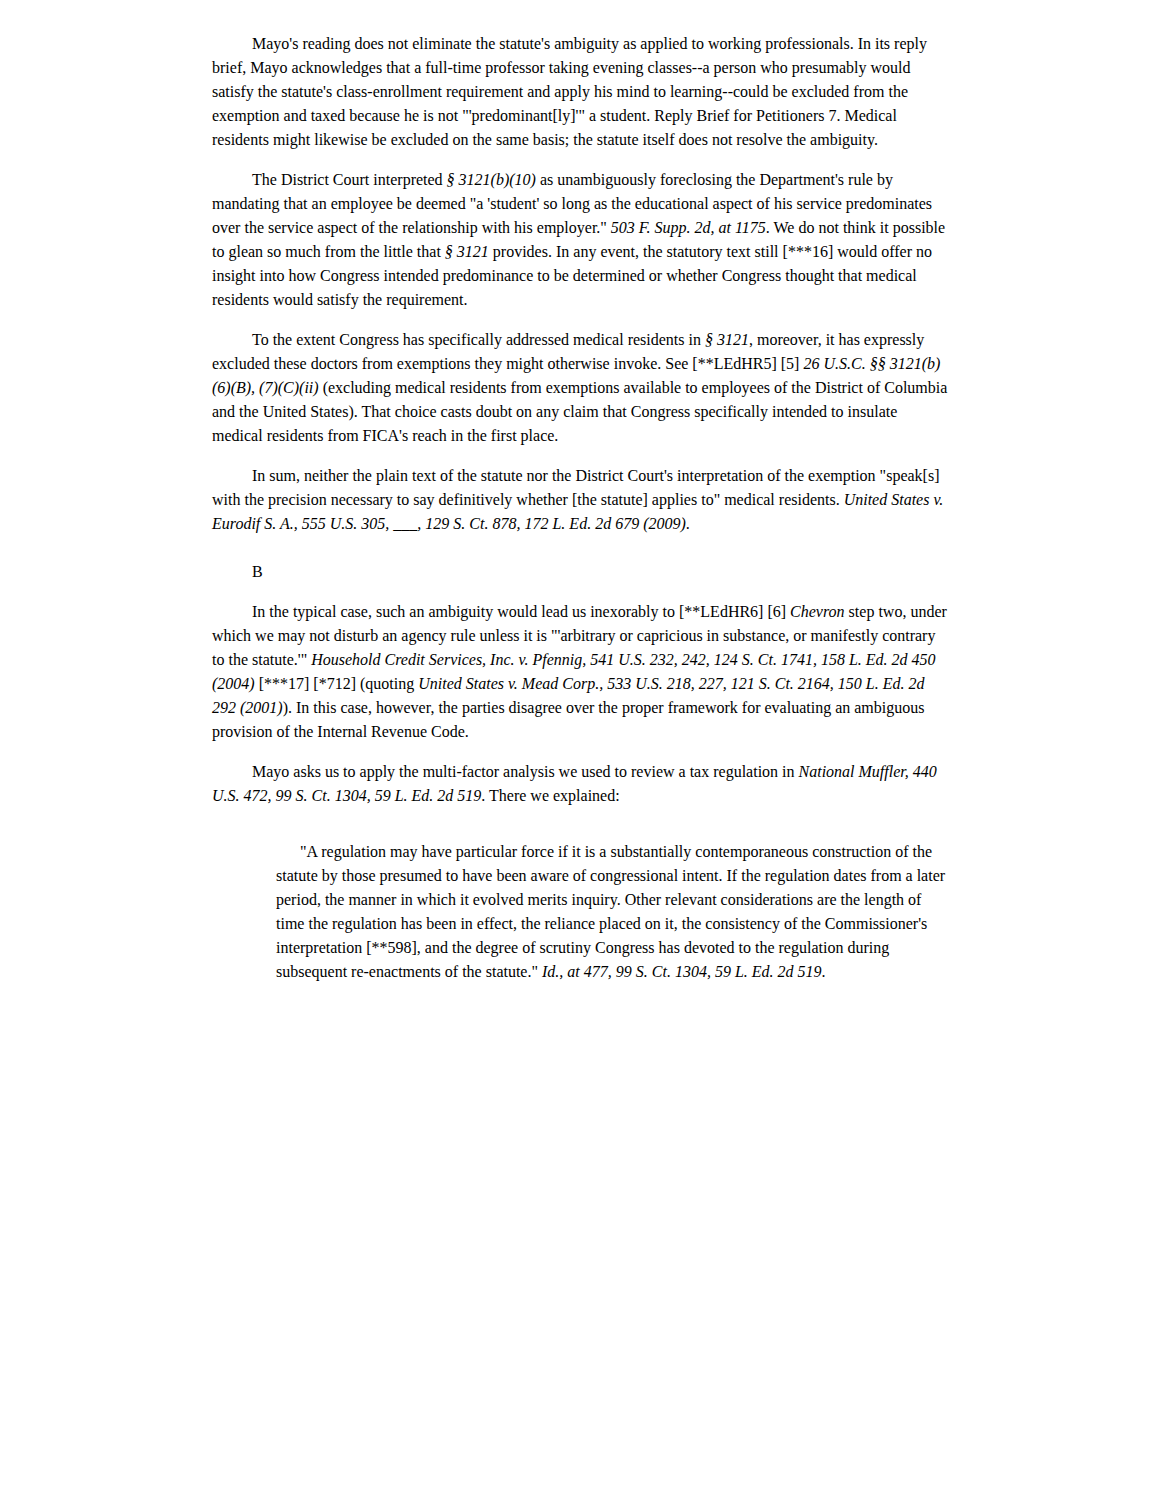Mayo's reading does not eliminate the statute's ambiguity as applied to working professionals. In its reply brief, Mayo acknowledges that a full-time professor taking evening classes--a person who presumably would satisfy the statute's class-enrollment requirement and apply his mind to learning--could be excluded from the exemption and taxed because he is not "'predominant[ly]'" a student. Reply Brief for Petitioners 7. Medical residents might likewise be excluded on the same basis; the statute itself does not resolve the ambiguity.
The District Court interpreted § 3121(b)(10) as unambiguously foreclosing the Department's rule by mandating that an employee be deemed "a 'student' so long as the educational aspect of his service predominates over the service aspect of the relationship with his employer." 503 F. Supp. 2d, at 1175. We do not think it possible to glean so much from the little that § 3121 provides. In any event, the statutory text still [***16] would offer no insight into how Congress intended predominance to be determined or whether Congress thought that medical residents would satisfy the requirement.
To the extent Congress has specifically addressed medical residents in § 3121, moreover, it has expressly excluded these doctors from exemptions they might otherwise invoke. See [**LEdHR5] [5] 26 U.S.C. §§ 3121(b)(6)(B), (7)(C)(ii) (excluding medical residents from exemptions available to employees of the District of Columbia and the United States). That choice casts doubt on any claim that Congress specifically intended to insulate medical residents from FICA's reach in the first place.
In sum, neither the plain text of the statute nor the District Court's interpretation of the exemption "speak[s] with the precision necessary to say definitively whether [the statute] applies to" medical residents. United States v. Eurodif S. A., 555 U.S. 305, ___, 129 S. Ct. 878, 172 L. Ed. 2d 679 (2009).
B
In the typical case, such an ambiguity would lead us inexorably to [**LEdHR6] [6] Chevron step two, under which we may not disturb an agency rule unless it is "'arbitrary or capricious in substance, or manifestly contrary to the statute.'" Household Credit Services, Inc. v. Pfennig, 541 U.S. 232, 242, 124 S. Ct. 1741, 158 L. Ed. 2d 450 (2004) [***17] [*712] (quoting United States v. Mead Corp., 533 U.S. 218, 227, 121 S. Ct. 2164, 150 L. Ed. 2d 292 (2001)). In this case, however, the parties disagree over the proper framework for evaluating an ambiguous provision of the Internal Revenue Code.
Mayo asks us to apply the multi-factor analysis we used to review a tax regulation in National Muffler, 440 U.S. 472, 99 S. Ct. 1304, 59 L. Ed. 2d 519. There we explained:
"A regulation may have particular force if it is a substantially contemporaneous construction of the statute by those presumed to have been aware of congressional intent. If the regulation dates from a later period, the manner in which it evolved merits inquiry. Other relevant considerations are the length of time the regulation has been in effect, the reliance placed on it, the consistency of the Commissioner's interpretation [**598], and the degree of scrutiny Congress has devoted to the regulation during subsequent re-enactments of the statute." Id., at 477, 99 S. Ct. 1304, 59 L. Ed. 2d 519.